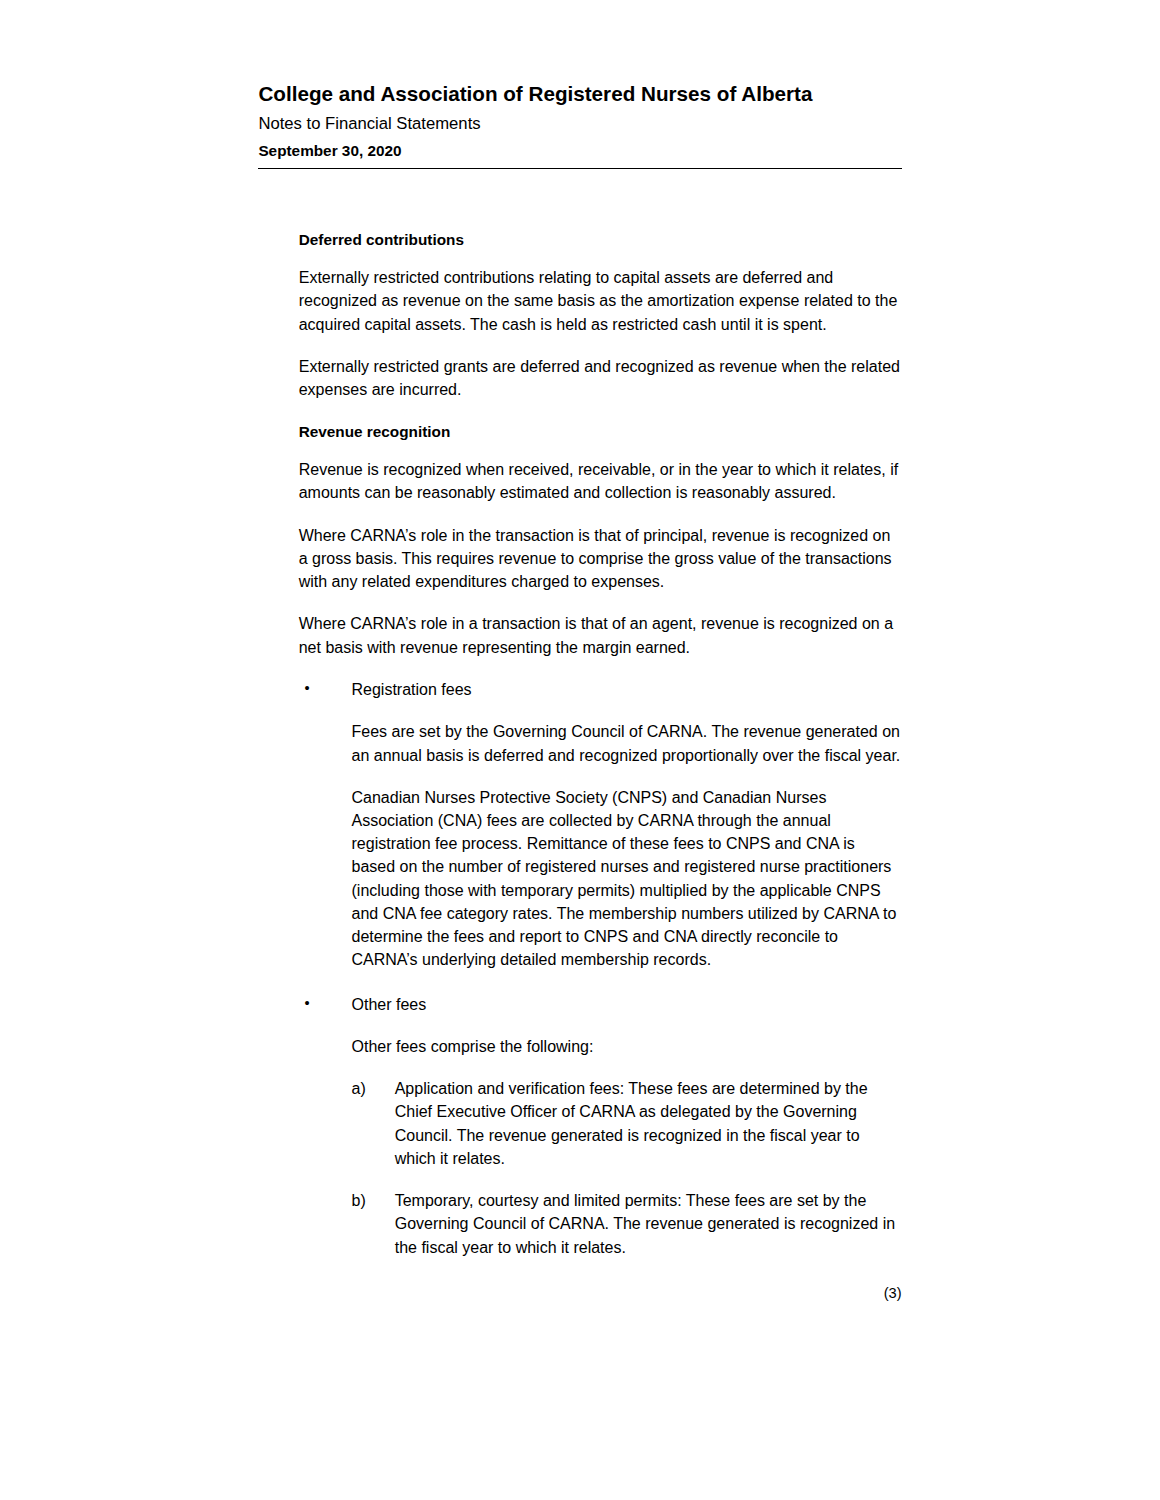College and Association of Registered Nurses of Alberta
Notes to Financial Statements
September 30, 2020
Deferred contributions
Externally restricted contributions relating to capital assets are deferred and recognized as revenue on the same basis as the amortization expense related to the acquired capital assets. The cash is held as restricted cash until it is spent.
Externally restricted grants are deferred and recognized as revenue when the related expenses are incurred.
Revenue recognition
Revenue is recognized when received, receivable, or in the year to which it relates, if amounts can be reasonably estimated and collection is reasonably assured.
Where CARNA’s role in the transaction is that of principal, revenue is recognized on a gross basis. This requires revenue to comprise the gross value of the transactions with any related expenditures charged to expenses.
Where CARNA’s role in a transaction is that of an agent, revenue is recognized on a net basis with revenue representing the margin earned.
Registration fees
Fees are set by the Governing Council of CARNA. The revenue generated on an annual basis is deferred and recognized proportionally over the fiscal year.
Canadian Nurses Protective Society (CNPS) and Canadian Nurses Association (CNA) fees are collected by CARNA through the annual registration fee process. Remittance of these fees to CNPS and CNA is based on the number of registered nurses and registered nurse practitioners (including those with temporary permits) multiplied by the applicable CNPS and CNA fee category rates. The membership numbers utilized by CARNA to determine the fees and report to CNPS and CNA directly reconcile to CARNA’s underlying detailed membership records.
Other fees
Other fees comprise the following:
Application and verification fees: These fees are determined by the Chief Executive Officer of CARNA as delegated by the Governing Council. The revenue generated is recognized in the fiscal year to which it relates.
Temporary, courtesy and limited permits: These fees are set by the Governing Council of CARNA. The revenue generated is recognized in the fiscal year to which it relates.
(3)